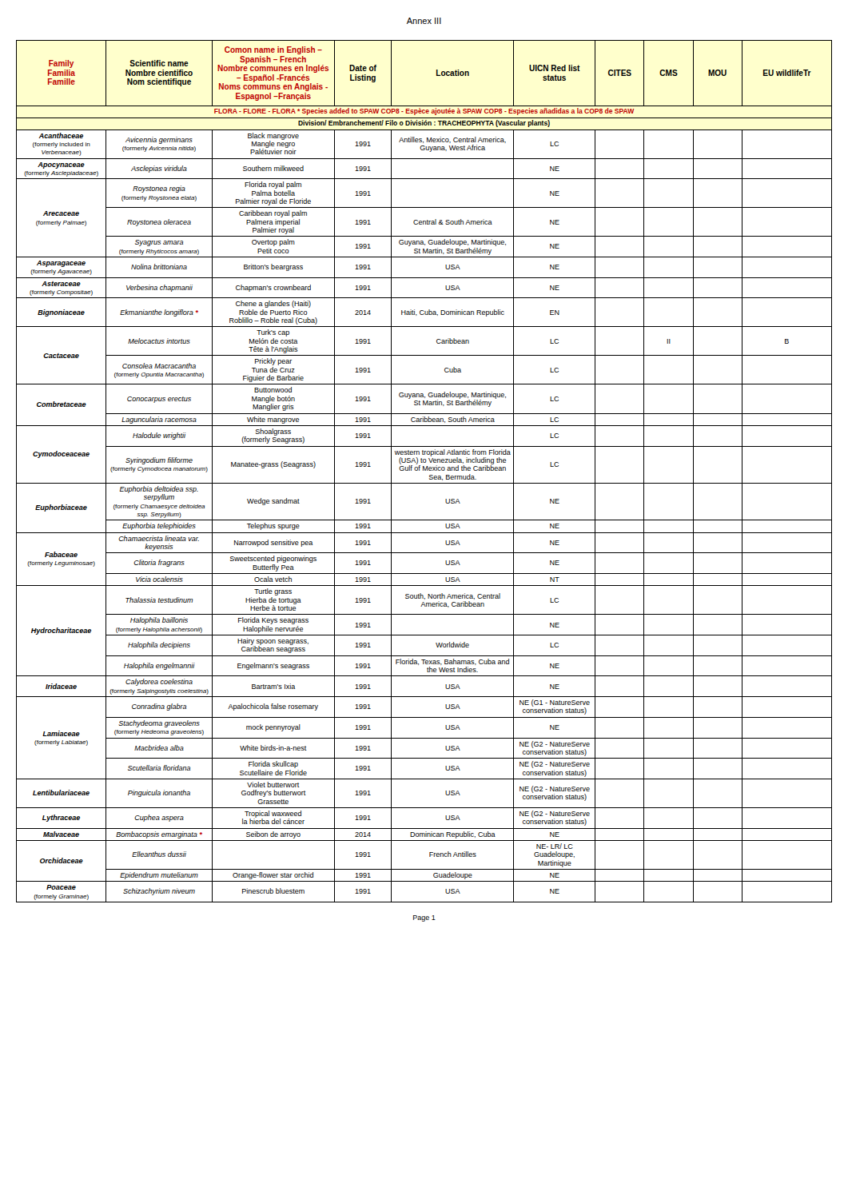Annex III
| Family Familia Famille | Scientific name Nombre cientifico Nom scientifique | Comon name in English – Spanish – French Nombre communes en Inglés – Español -Francés Noms communs en Anglais - Espagnol –Français | Date of Listing | Location | UICN Red list status | CITES | CMS | MOU | EU wildlifeTr |
| --- | --- | --- | --- | --- | --- | --- | --- | --- | --- |
| FLORA - FLORE - FLORA * Species added to SPAW COP8 - Espèce ajoutée à SPAW COP8 - Especies añadidas a la COP8 de SPAW |
| Division/ Embranchement/ Filo o División : TRACHEOPHYTA (Vascular plants) |
| Acanthaceae (formerly included in Verbenaceae ) | Avicennia germinans (formerly Avicennia nitida ) | Black mangrove Mangle negro Palétuvier noir | 1991 | Antilles, Mexico, Central America, Guyana, West Africa | LC | | | | |
| Apocynaceae (formerly Asclepiadaceae ) | Asclepias viridula | Southern milkweed | 1991 | | NE | | | | |
| Arecaceae (formerly Palmae ) | Roystonea regia (formerly Roystonea elata ) | Florida royal palm Palma botella Palmier royal de Floride | 1991 | | NE | | | | |
| Roystonea oleracea | Caribbean royal palm Palmera imperial Palmier royal | 1991 | Central & South America | NE | | | | |
| Syagrus amara (formerly Rhyticocos amara ) | Overtop palm Petit coco | 1991 | Guyana, Guadeloupe, Martinique, St Martin, St Barthélémy | NE | | | | |
| Asparagaceae (formerly Agavaceae ) | Nolina brittoniana | Britton's beargrass | 1991 | USA | NE | | | | |
| Asteraceae (formerly Compositae ) | Verbesina chapmanii | Chapman's crownbeard | 1991 | USA | NE | | | | |
| Bignoniaceae | Ekmanianthe longiflora * | Chene a glandes (Haiti) Roble de Puerto Rico Roblillo – Roble real (Cuba) | 2014 | Haiti, Cuba, Dominican Republic | EN | | | | |
| Cactaceae | Melocactus intortus | Turk's cap Melón de costa Tête à l'Anglais | 1991 | Caribbean | LC | | II | | B |
| Consolea Macracantha (formerly Opuntia Macracantha ) | Prickly pear Tuna de Cruz Figuier de Barbarie | 1991 | Cuba | LC | | | | |
| Combretaceae | Conocarpus erectus | Buttonwood Mangle botón Manglier gris | 1991 | Guyana, Guadeloupe, Martinique, St Martin, St Barthélémy | LC | | | | |
| Laguncularia racemosa | White mangrove | 1991 | Caribbean, South America | LC | | | | |
| Cymodoceaceae | Halodule wrightii | Shoalgrass (formerly Seagrass) | 1991 | | LC | | | | |
| Syringodium filiforme (formerly Cymodocea manatorum ) | Manatee-grass (Seagrass) | 1991 | western tropical Atlantic from Florida (USA) to Venezuela, including the Gulf of Mexico and the Caribbean Sea, Bermuda. | LC | | | | |
| Euphorbiaceae | Euphorbia deltoidea ssp. serpyllum (formerly Chamaesyce deltoidea ssp. Serpyllum ) | Wedge sandmat | 1991 | USA | NE | | | | |
| Euphorbia telephioides | Telephus spurge | 1991 | USA | NE | | | | |
| Fabaceae (formerly Leguminosae ) | Chamaecrista lineata var. keyensis | Narrowpod sensitive pea | 1991 | USA | NE | | | | |
| Clitoria fragrans | Sweetscented pigeonwings Butterfly Pea | 1991 | USA | NE | | | | |
| Vicia ocalensis | Ocala vetch | 1991 | USA | NT | | | | |
| Hydrocharitaceae | Thalassia testudinum | Turtle grass Hierba de tortuga Herbe à tortue | 1991 | South, North America, Central America, Caribbean | LC | | | | |
| Halophila baillonis (formerly Halophila achersonii ) | Florida Keys seagrass Halophile nervurée | 1991 | | NE | | | | |
| Halophila decipiens | Hairy spoon seagrass, Caribbean seagrass | 1991 | Worldwide | LC | | | | |
| Halophila engelmannii | Engelmann's seagrass | 1991 | Florida, Texas, Bahamas, Cuba and the West Indies. | NE | | | | |
| Iridaceae | Calydorea coelestina (formerly Salpingostylis coelestina ) | Bartram's Ixia | 1991 | USA | NE | | | | |
| Lamiaceae (formerly Labiatae ) | Conradina glabra | Apalochicola false rosemary | 1991 | USA | NE (G1 - NatureServe conservation status) | | | | |
| Stachydeoma graveolens (formerly Hedeoma graveolens ) | mock pennyroyal | 1991 | USA | NE | | | | |
| Macbridea alba | White birds-in-a-nest | 1991 | USA | NE (G2 - NatureServe conservation status) | | | | |
| Scutellaria floridana | Florida skullcap Scutellaire de Floride | 1991 | USA | NE (G2 - NatureServe conservation status) | | | | |
| Lentibulariaceae | Pinguicula ionantha | Violet butterwort Godfrey's butterwort Grassette | 1991 | USA | NE (G2 - NatureServe conservation status) | | | | |
| Lythraceae | Cuphea aspera | Tropical waxweed la hierba del cáncer | 1991 | USA | NE (G2 - NatureServe conservation status) | | | | |
| Malvaceae | Bombacopsis emarginata * | Seibon de arroyo | 2014 | Dominican Republic, Cuba | NE | | | | |
| Orchidaceae | Elleanthus dussii | | 1991 | French Antilles | NE- LR/ LC Guadeloupe, Martinique | | | | |
| Epidendrum mutelianum | Orange-flower star orchid | 1991 | Guadeloupe | NE | | | | |
| Poaceae (formely Graminae ) | Schizachyrium niveum | Pinescrub bluestem | 1991 | USA | NE | | | | |
Page 1